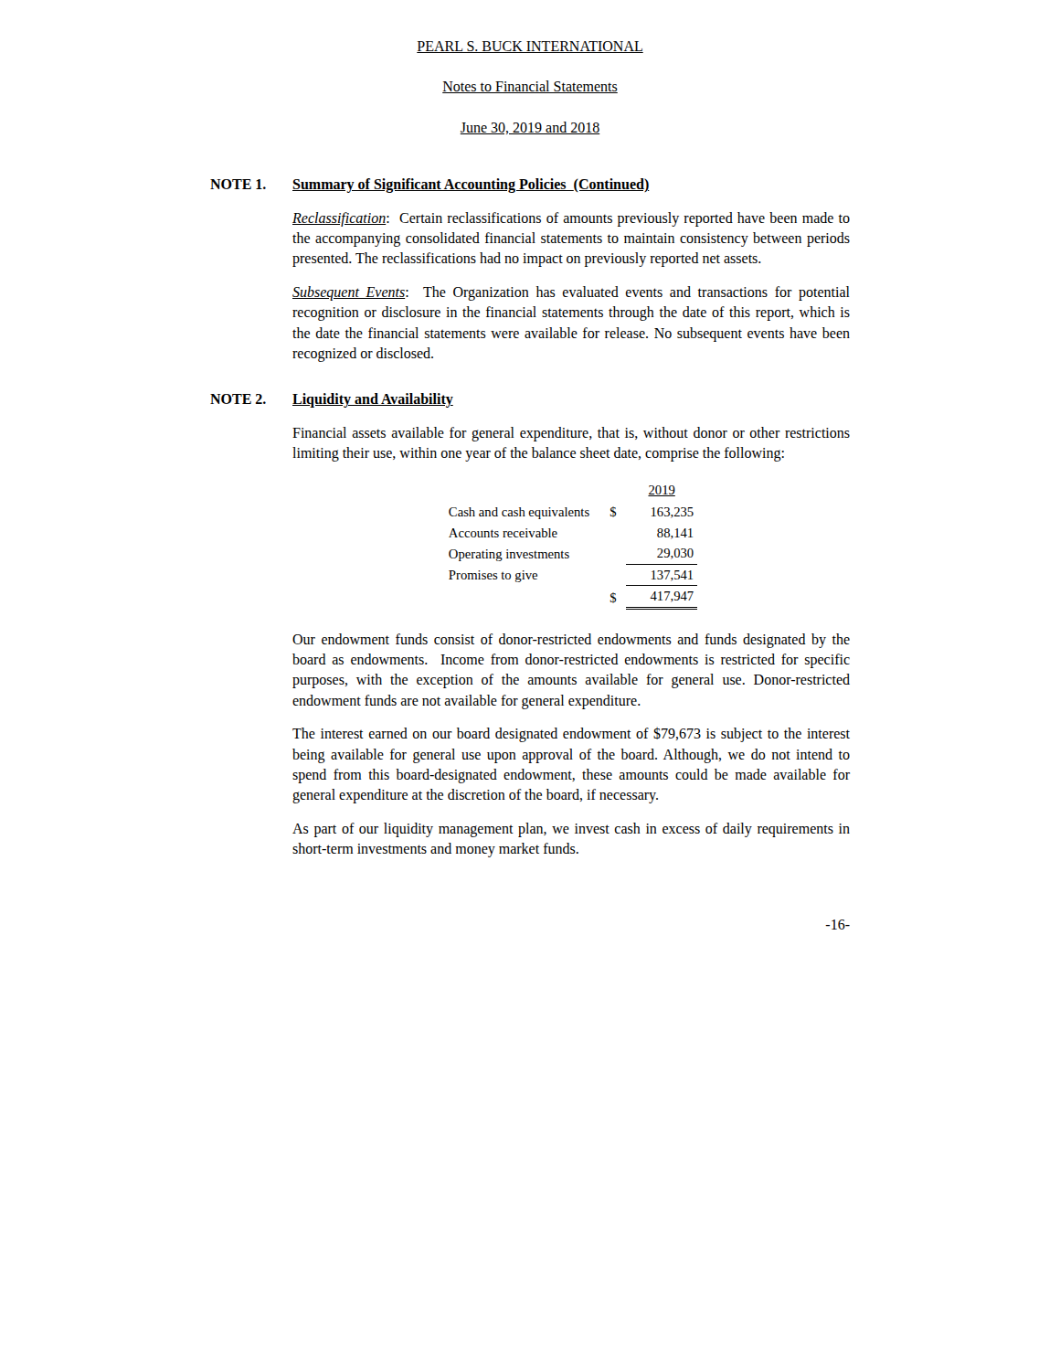PEARL S. BUCK INTERNATIONAL
Notes to Financial Statements
June 30, 2019 and 2018
NOTE 1. Summary of Significant Accounting Policies (Continued)
Reclassification: Certain reclassifications of amounts previously reported have been made to the accompanying consolidated financial statements to maintain consistency between periods presented. The reclassifications had no impact on previously reported net assets.
Subsequent Events: The Organization has evaluated events and transactions for potential recognition or disclosure in the financial statements through the date of this report, which is the date the financial statements were available for release. No subsequent events have been recognized or disclosed.
NOTE 2. Liquidity and Availability
Financial assets available for general expenditure, that is, without donor or other restrictions limiting their use, within one year of the balance sheet date, comprise the following:
| | | 2019 |
| Cash and cash equivalents | $ | 163,235 |
| Accounts receivable | | 88,141 |
| Operating investments | | 29,030 |
| Promises to give | | 137,541 |
| | $ | 417,947 |
Our endowment funds consist of donor-restricted endowments and funds designated by the board as endowments. Income from donor-restricted endowments is restricted for specific purposes, with the exception of the amounts available for general use. Donor-restricted endowment funds are not available for general expenditure.
The interest earned on our board designated endowment of $79,673 is subject to the interest being available for general use upon approval of the board. Although, we do not intend to spend from this board-designated endowment, these amounts could be made available for general expenditure at the discretion of the board, if necessary.
As part of our liquidity management plan, we invest cash in excess of daily requirements in short-term investments and money market funds.
-16-